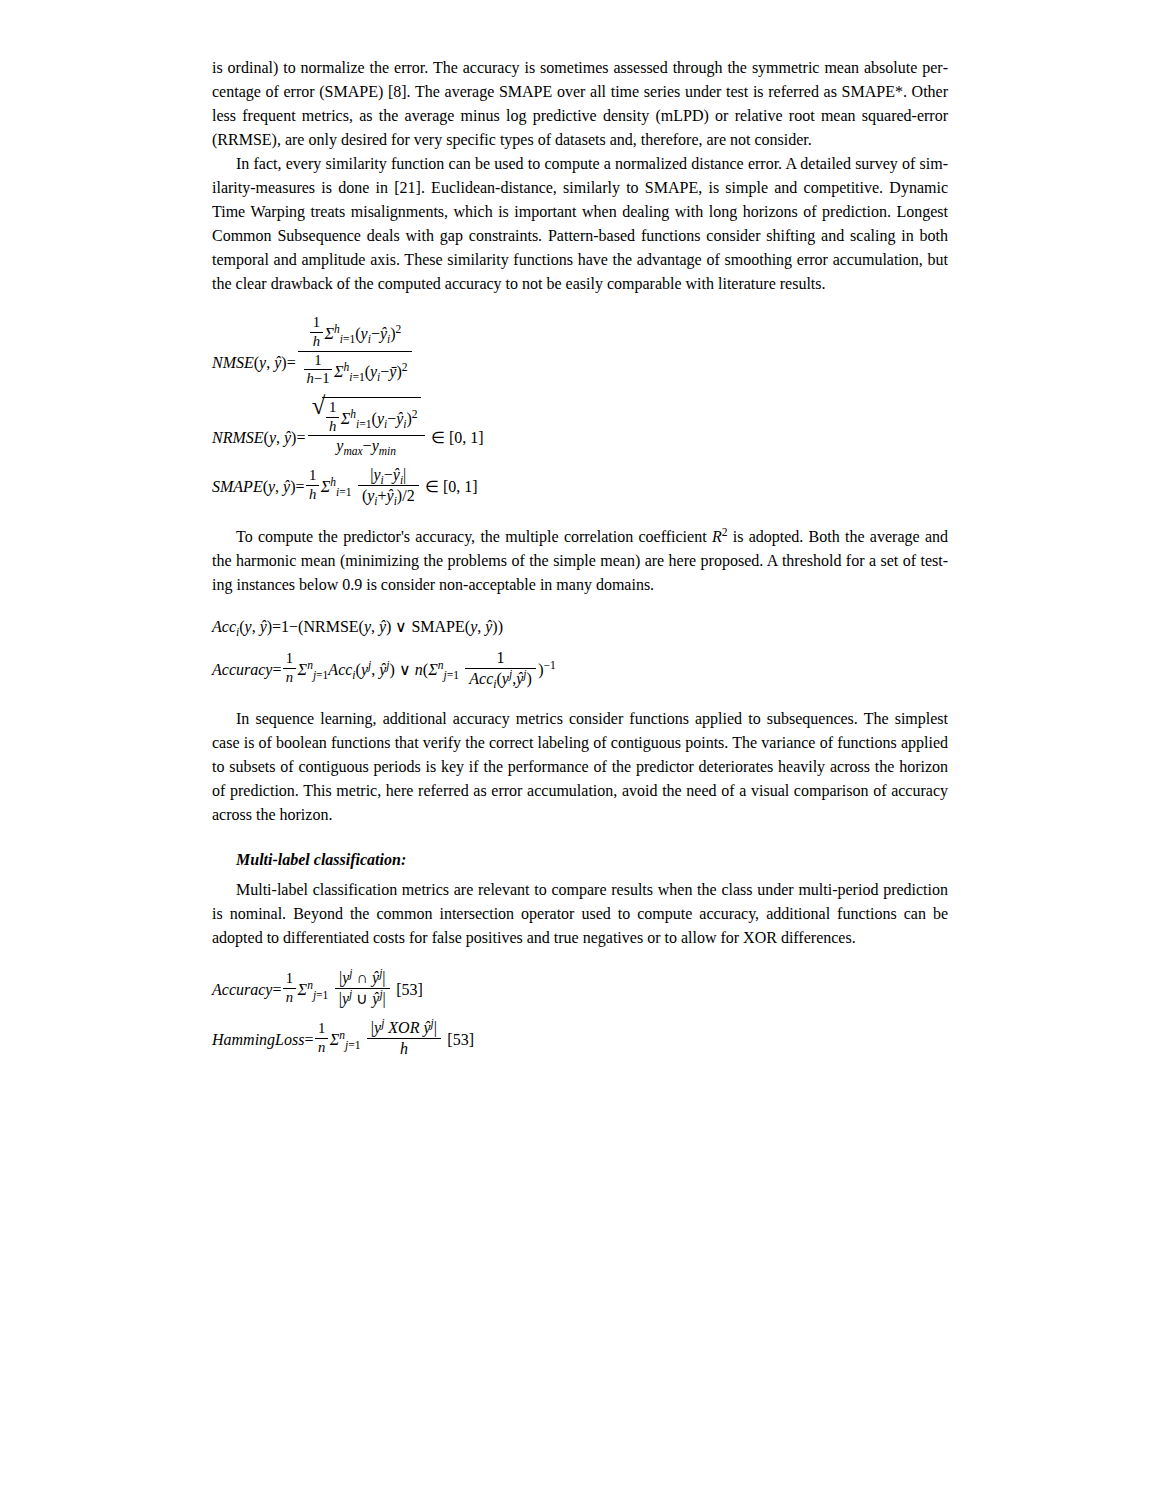is ordinal) to normalize the error. The accuracy is sometimes assessed through the symmetric mean absolute percentage of error (SMAPE) [8]. The average SMAPE over all time series under test is referred as SMAPE*. Other less frequent metrics, as the average minus log predictive density (mLPD) or relative root mean squared-error (RRMSE), are only desired for very specific types of datasets and, therefore, are not consider.
In fact, every similarity function can be used to compute a normalized distance error. A detailed survey of similarity-measures is done in [21]. Euclidean-distance, similarly to SMAPE, is simple and competitive. Dynamic Time Warping treats misalignments, which is important when dealing with long horizons of prediction. Longest Common Subsequence deals with gap constraints. Pattern-based functions consider shifting and scaling in both temporal and amplitude axis. These similarity functions have the advantage of smoothing error accumulation, but the clear drawback of the computed accuracy to not be easily comparable with literature results.
NMSE(y, ŷ)=1 h Σhi=1(yi−ŷi)21 h−1 Σhi=1(yi−ȳ)2
NRMSE(y, ŷ)=1 h Σhi=1(yi−ŷi)2 ymax−ymin ∈ [0, 1]
SMAPE(y, ŷ)=1 h Σhi=1 |yi−ŷi|(yi+ŷi)/2 ∈ [0, 1]
To compute the predictor's accuracy, the multiple correlation coefficient R2 is adopted. Both the average and the harmonic mean (minimizing the problems of the simple mean) are here proposed. A threshold for a set of testing instances below 0.9 is consider non-acceptable in many domains.
Acci(y, ŷ)=1−(NRMSE(y, ŷ) ∨ SMAPE(y, ŷ))
Accuracy=1 n Σnj=1Acci(yj, ŷj) ∨ n(Σnj=1 1 Acci(yj,ŷj))−1
In sequence learning, additional accuracy metrics consider functions applied to subsequences. The simplest case is of boolean functions that verify the correct labeling of contiguous points. The variance of functions applied to subsets of contiguous periods is key if the performance of the predictor deteriorates heavily across the horizon of prediction. This metric, here referred as error accumulation, avoid the need of a visual comparison of accuracy across the horizon.
Multi-label classification:
Multi-label classification metrics are relevant to compare results when the class under multi-period prediction is nominal. Beyond the common intersection operator used to compute accuracy, additional functions can be adopted to differentiated costs for false positives and true negatives or to allow for XOR differences.
Accuracy=1 n Σnj=1 |yj ∩ ŷj||yj ∪ ŷj| [53]
HammingLoss=1 n Σnj=1 |yj XOR ŷj|h [53]